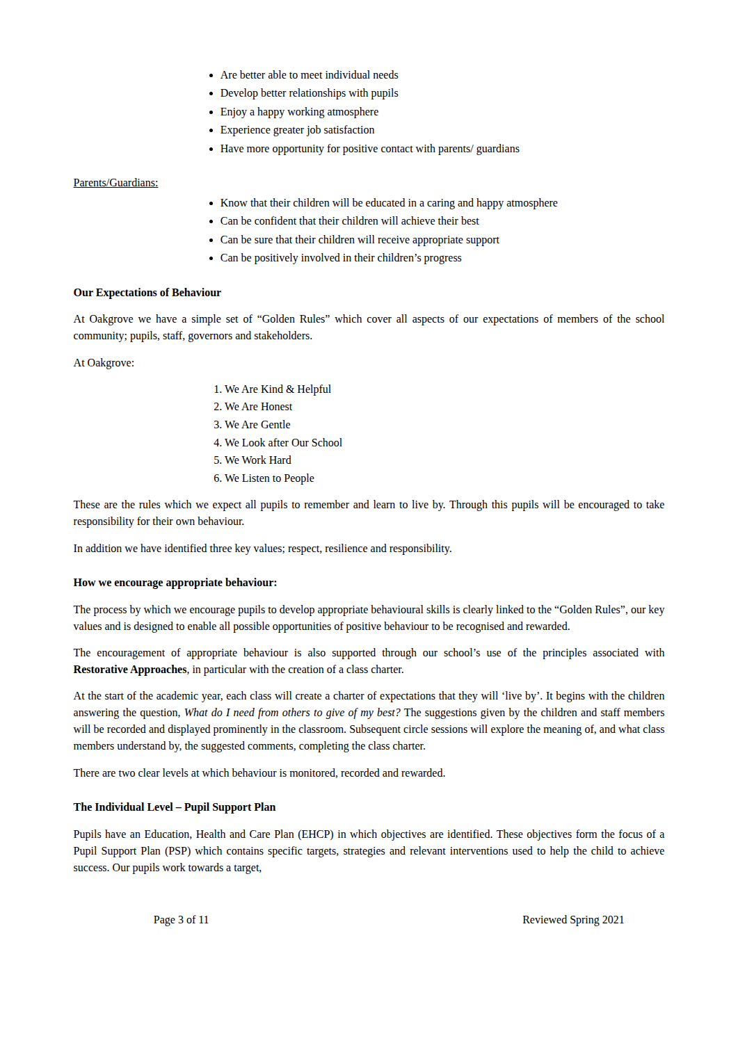Are better able to meet individual needs
Develop better relationships with pupils
Enjoy a happy working atmosphere
Experience greater job satisfaction
Have more opportunity for positive contact with parents/ guardians
Parents/Guardians:
Know that their children will be educated in a caring and happy atmosphere
Can be confident that their children will achieve their best
Can be sure that their children will receive appropriate support
Can be positively involved in their children’s progress
Our Expectations of Behaviour
At Oakgrove we have a simple set of “Golden Rules” which cover all aspects of our expectations of members of the school community; pupils, staff, governors and stakeholders.
At Oakgrove:
1. We Are Kind & Helpful
2. We Are Honest
3. We Are Gentle
4. We Look after Our School
5. We Work Hard
6. We Listen to People
These are the rules which we expect all pupils to remember and learn to live by. Through this pupils will be encouraged to take responsibility for their own behaviour.
In addition we have identified three key values; respect, resilience and responsibility.
How we encourage appropriate behaviour:
The process by which we encourage pupils to develop appropriate behavioural skills is clearly linked to the “Golden Rules”, our key values and is designed to enable all possible opportunities of positive behaviour to be recognised and rewarded.
The encouragement of appropriate behaviour is also supported through our school’s use of the principles associated with Restorative Approaches, in particular with the creation of a class charter.
At the start of the academic year, each class will create a charter of expectations that they will ‘live by’. It begins with the children answering the question, What do I need from others to give of my best? The suggestions given by the children and staff members will be recorded and displayed prominently in the classroom. Subsequent circle sessions will explore the meaning of, and what class members understand by, the suggested comments, completing the class charter.
There are two clear levels at which behaviour is monitored, recorded and rewarded.
The Individual Level – Pupil Support Plan
Pupils have an Education, Health and Care Plan (EHCP) in which objectives are identified. These objectives form the focus of a Pupil Support Plan (PSP) which contains specific targets, strategies and relevant interventions used to help the child to achieve success. Our pupils work towards a target,
Page 3 of 11 Reviewed Spring 2021